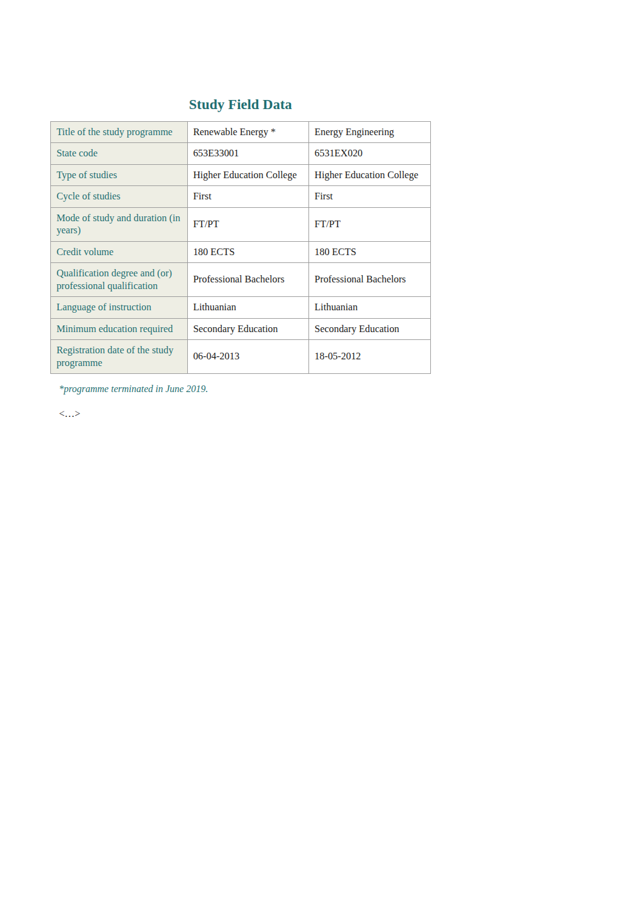Study Field Data
| Title of the study programme | Renewable Energy * | Energy Engineering |
| State code | 653E33001 | 6531EX020 |
| Type of studies | Higher Education College | Higher Education College |
| Cycle of studies | First | First |
| Mode of study and duration (in years) | FT/PT | FT/PT |
| Credit volume | 180 ECTS | 180 ECTS |
| Qualification degree and (or) professional qualification | Professional Bachelors | Professional Bachelors |
| Language of instruction | Lithuanian | Lithuanian |
| Minimum education required | Secondary Education | Secondary Education |
| Registration date of the study programme | 06-04-2013 | 18-05-2012 |
*programme terminated in June 2019.
<…>